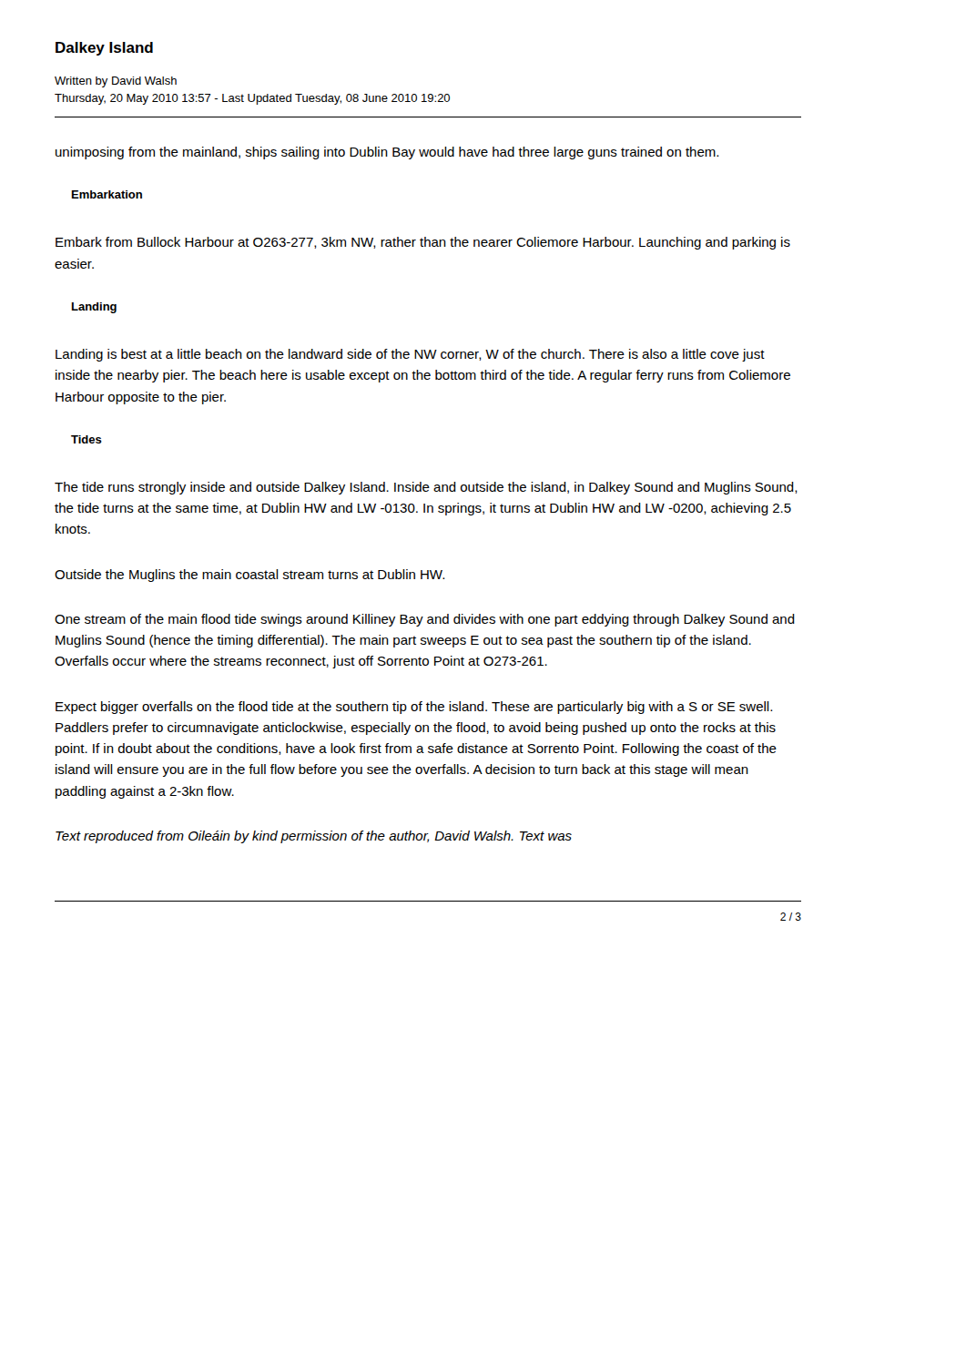Dalkey Island
Written by David Walsh
Thursday, 20 May 2010 13:57 - Last Updated Tuesday, 08 June 2010 19:20
unimposing from the mainland, ships sailing into Dublin Bay would have had three large guns trained on them.
Embarkation
Embark from Bullock Harbour at O263-277, 3km NW, rather than the nearer Coliemore Harbour. Launching and parking is easier.
Landing
Landing is best at a little beach on the landward side of the NW corner, W of the church. There is also a little cove just inside the nearby pier. The beach here is usable except on the bottom third of the tide. A regular ferry runs from Coliemore Harbour opposite to the pier.
Tides
The tide runs strongly inside and outside Dalkey Island. Inside and outside the island, in Dalkey Sound and Muglins Sound, the tide turns at the same time, at Dublin HW and LW -0130. In springs, it turns at Dublin HW and LW -0200, achieving 2.5 knots.
Outside the Muglins the main coastal stream turns at Dublin HW.
One stream of the main flood tide swings around Killiney Bay and divides with one part eddying through Dalkey Sound and Muglins Sound (hence the timing differential). The main part sweeps E out to sea past the southern tip of the island. Overfalls occur where the streams reconnect, just off Sorrento Point at O273-261.
Expect bigger overfalls on the flood tide at the southern tip of the island. These are particularly big with a S or SE swell. Paddlers prefer to circumnavigate anticlockwise, especially on the flood, to avoid being pushed up onto the rocks at this point. If in doubt about the conditions, have a look first from a safe distance at Sorrento Point. Following the coast of the island will ensure you are in the full flow before you see the overfalls. A decision to turn back at this stage will mean paddling against a 2-3kn flow.
Text reproduced from Oileáin by kind permission of the author, David Walsh. Text was
2 / 3